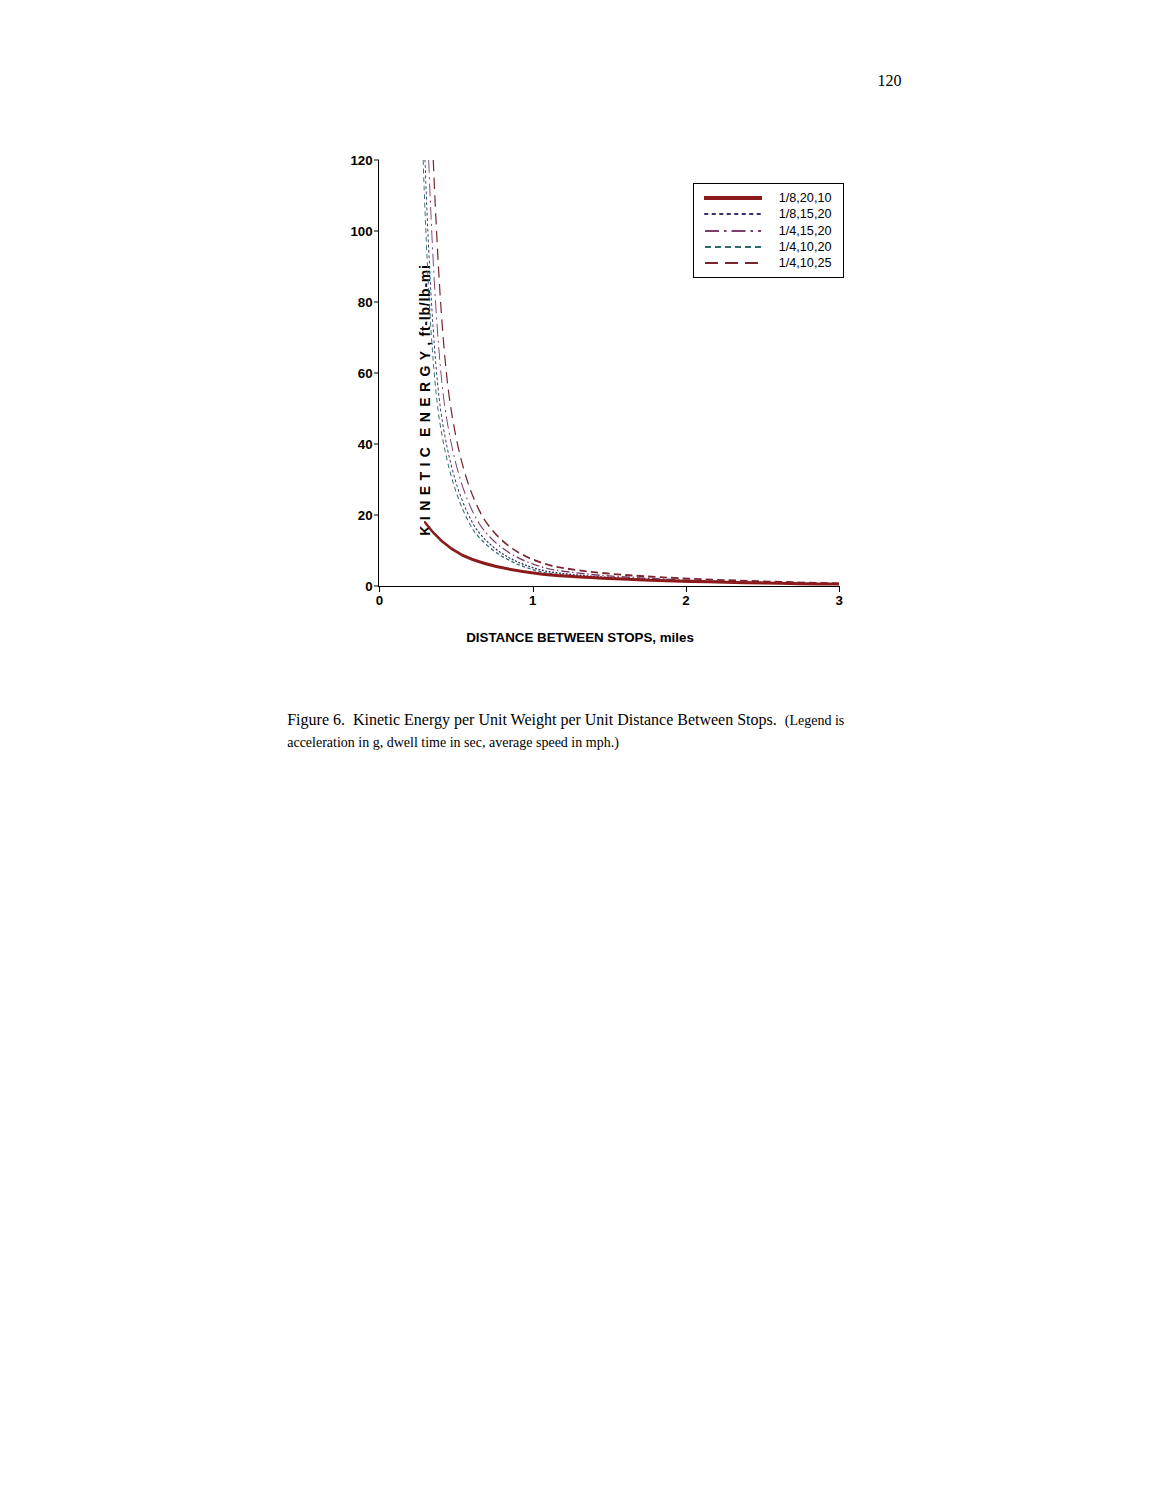120
K I N E T I C E N E R G Y , ft-lb/lb-mi
120
100
80
60
40
20
0
0
1
2
3
| | 1/8,20,10 |
| | 1/8,15,20 |
| | 1/4,15,20 |
| | 1/4,10,20 |
| | 1/4,10,25 |
DISTANCE BETWEEN STOPS, miles
Figure 6. Kinetic Energy per Unit Weight per Unit Distance Between Stops. (Legend is acceleration in g, dwell time in sec, average speed in mph.)